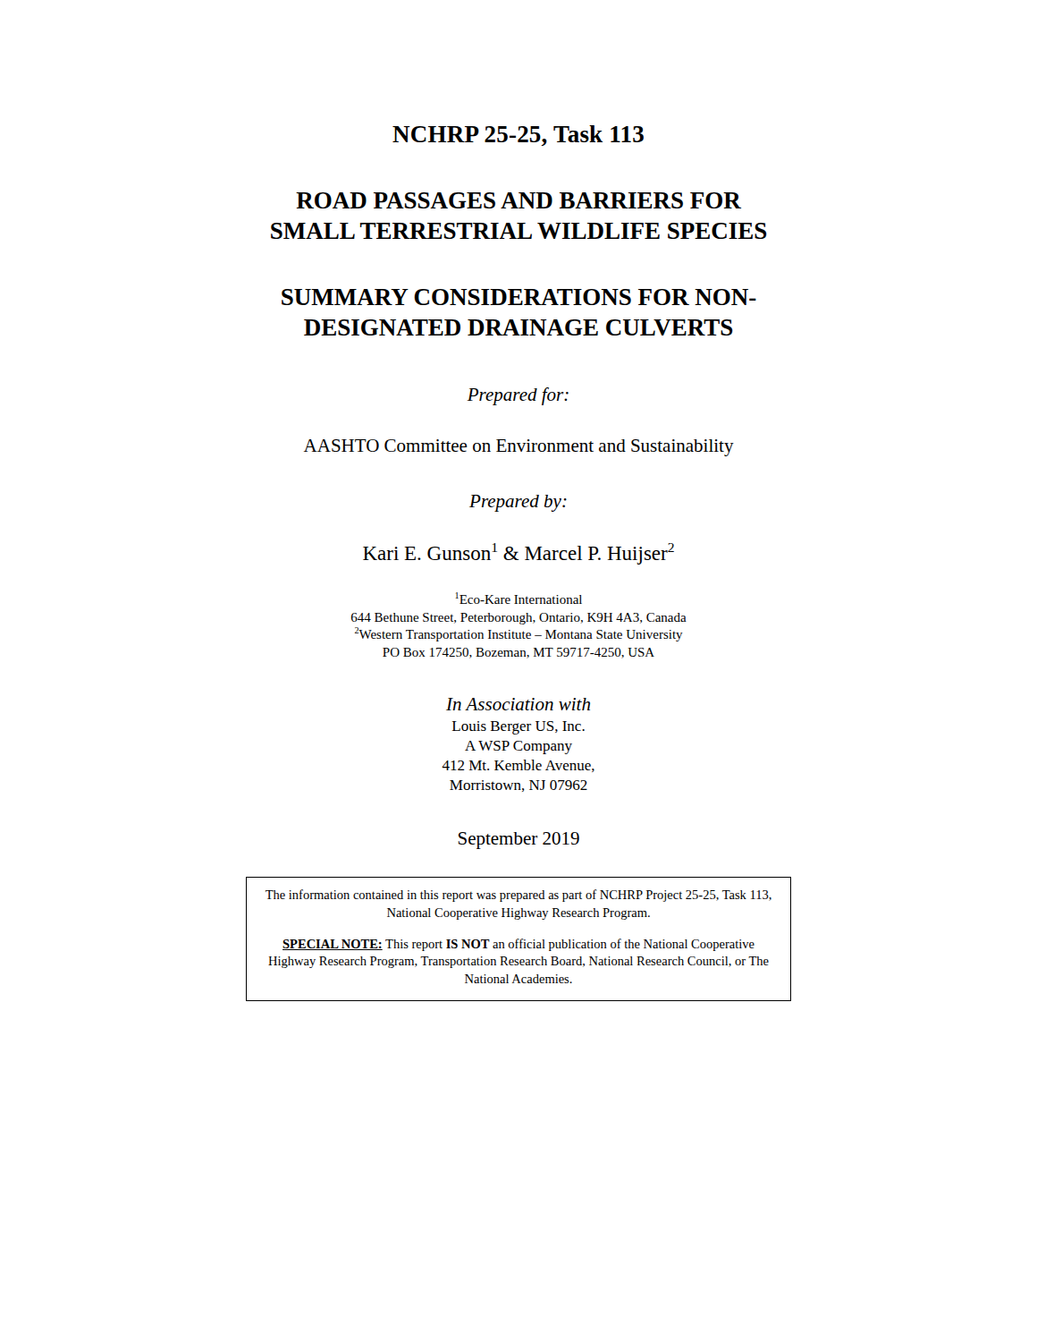NCHRP 25-25, Task 113
ROAD PASSAGES AND BARRIERS FOR
SMALL TERRESTRIAL WILDLIFE SPECIES
SUMMARY CONSIDERATIONS FOR NON-
DESIGNATED DRAINAGE CULVERTS
Prepared for:
AASHTO Committee on Environment and Sustainability
Prepared by:
Kari E. Gunson1 & Marcel P. Huijser2
1Eco-Kare International
644 Bethune Street, Peterborough, Ontario, K9H 4A3, Canada
2Western Transportation Institute – Montana State University
PO Box 174250, Bozeman, MT 59717-4250, USA
In Association with
Louis Berger US, Inc.
A WSP Company
412 Mt. Kemble Avenue,
Morristown, NJ 07962
September 2019
The information contained in this report was prepared as part of NCHRP Project 25-25, Task 113,
National Cooperative Highway Research Program.
SPECIAL NOTE: This report IS NOT an official publication of the National Cooperative Highway Research Program, Transportation Research Board, National Research Council, or The National Academies.